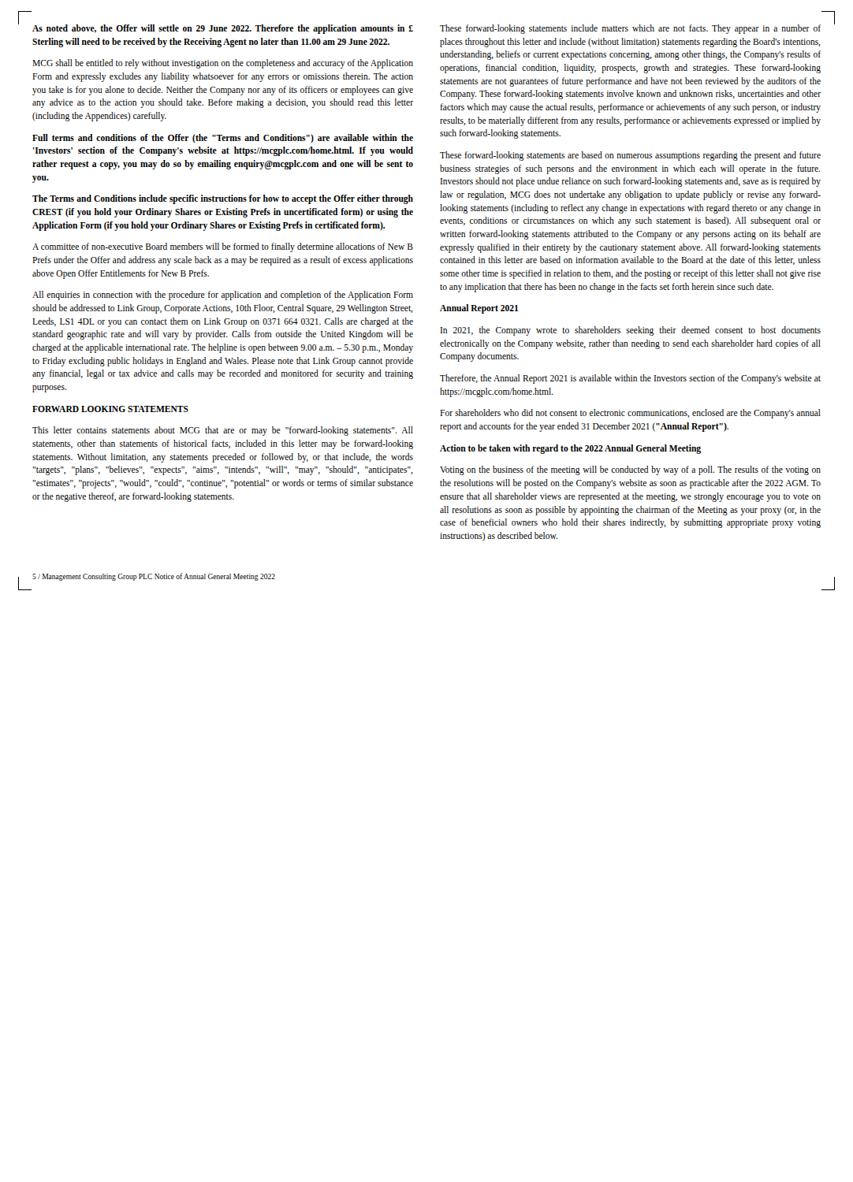As noted above, the Offer will settle on 29 June 2022. Therefore the application amounts in £ Sterling will need to be received by the Receiving Agent no later than 11.00 am 29 June 2022.
MCG shall be entitled to rely without investigation on the completeness and accuracy of the Application Form and expressly excludes any liability whatsoever for any errors or omissions therein. The action you take is for you alone to decide. Neither the Company nor any of its officers or employees can give any advice as to the action you should take. Before making a decision, you should read this letter (including the Appendices) carefully.
Full terms and conditions of the Offer (the "Terms and Conditions") are available within the 'Investors' section of the Company's website at https://mcgplc.com/home.html. If you would rather request a copy, you may do so by emailing enquiry@mcgplc.com and one will be sent to you.
The Terms and Conditions include specific instructions for how to accept the Offer either through CREST (if you hold your Ordinary Shares or Existing Prefs in uncertificated form) or using the Application Form (if you hold your Ordinary Shares or Existing Prefs in certificated form).
A committee of non-executive Board members will be formed to finally determine allocations of New B Prefs under the Offer and address any scale back as a may be required as a result of excess applications above Open Offer Entitlements for New B Prefs.
All enquiries in connection with the procedure for application and completion of the Application Form should be addressed to Link Group, Corporate Actions, 10th Floor, Central Square, 29 Wellington Street, Leeds, LS1 4DL or you can contact them on Link Group on 0371 664 0321. Calls are charged at the standard geographic rate and will vary by provider. Calls from outside the United Kingdom will be charged at the applicable international rate. The helpline is open between 9.00 a.m. – 5.30 p.m., Monday to Friday excluding public holidays in England and Wales. Please note that Link Group cannot provide any financial, legal or tax advice and calls may be recorded and monitored for security and training purposes.
FORWARD LOOKING STATEMENTS
This letter contains statements about MCG that are or may be "forward-looking statements". All statements, other than statements of historical facts, included in this letter may be forward-looking statements. Without limitation, any statements preceded or followed by, or that include, the words "targets", "plans", "believes", "expects", "aims", "intends", "will", "may", "should", "anticipates", "estimates", "projects", "would", "could", "continue", "potential" or words or terms of similar substance or the negative thereof, are forward-looking statements.
These forward-looking statements include matters which are not facts. They appear in a number of places throughout this letter and include (without limitation) statements regarding the Board's intentions, understanding, beliefs or current expectations concerning, among other things, the Company's results of operations, financial condition, liquidity, prospects, growth and strategies. These forward-looking statements are not guarantees of future performance and have not been reviewed by the auditors of the Company. These forward-looking statements involve known and unknown risks, uncertainties and other factors which may cause the actual results, performance or achievements of any such person, or industry results, to be materially different from any results, performance or achievements expressed or implied by such forward-looking statements.
These forward-looking statements are based on numerous assumptions regarding the present and future business strategies of such persons and the environment in which each will operate in the future. Investors should not place undue reliance on such forward-looking statements and, save as is required by law or regulation, MCG does not undertake any obligation to update publicly or revise any forward-looking statements (including to reflect any change in expectations with regard thereto or any change in events, conditions or circumstances on which any such statement is based). All subsequent oral or written forward-looking statements attributed to the Company or any persons acting on its behalf are expressly qualified in their entirety by the cautionary statement above. All forward-looking statements contained in this letter are based on information available to the Board at the date of this letter, unless some other time is specified in relation to them, and the posting or receipt of this letter shall not give rise to any implication that there has been no change in the facts set forth herein since such date.
Annual Report 2021
In 2021, the Company wrote to shareholders seeking their deemed consent to host documents electronically on the Company website, rather than needing to send each shareholder hard copies of all Company documents.
Therefore, the Annual Report 2021 is available within the Investors section of the Company's website at https://mcgplc.com/home.html.
For shareholders who did not consent to electronic communications, enclosed are the Company's annual report and accounts for the year ended 31 December 2021 ("Annual Report").
Action to be taken with regard to the 2022 Annual General Meeting
Voting on the business of the meeting will be conducted by way of a poll. The results of the voting on the resolutions will be posted on the Company's website as soon as practicable after the 2022 AGM. To ensure that all shareholder views are represented at the meeting, we strongly encourage you to vote on all resolutions as soon as possible by appointing the chairman of the Meeting as your proxy (or, in the case of beneficial owners who hold their shares indirectly, by submitting appropriate proxy voting instructions) as described below.
5 / Management Consulting Group PLC Notice of Annual General Meeting 2022